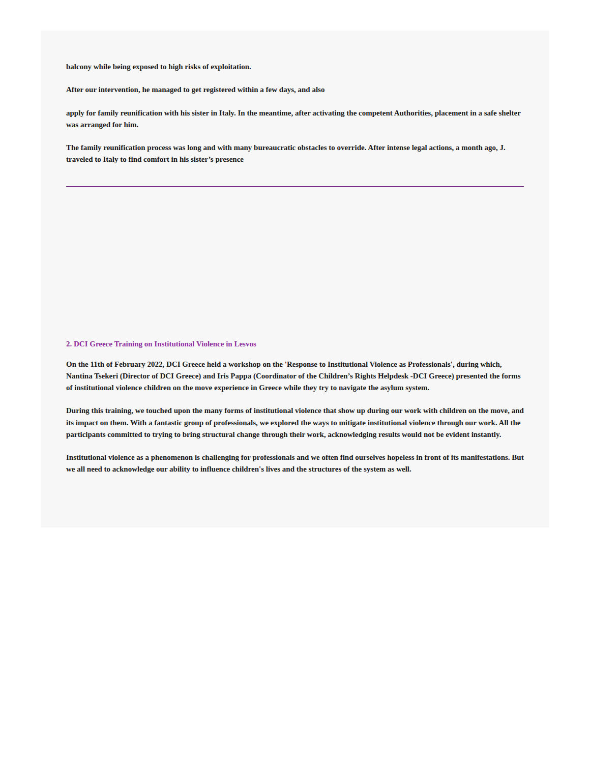balcony while being exposed to high risks of exploitation.
After our intervention, he managed to get registered within a few days, and also
apply for family reunification with his sister in Italy. In the meantime, after activating the competent Authorities, placement in a safe shelter was arranged for him.
The family reunification process was long and with many bureaucratic obstacles to override. After intense legal actions, a month ago, J. traveled to Italy to find comfort in his sister’s presence
2. DCI Greece Training on Institutional Violence in Lesvos
On the 11th of February 2022, DCI Greece held a workshop on the 'Response to Institutional Violence as Professionals', during which, Nantina Tsekeri (Director of DCI Greece) and Iris Pappa (Coordinator of the Children’s Rights Helpdesk -DCI Greece) presented the forms of institutional violence children on the move experience in Greece while they try to navigate the asylum system.
During this training, we touched upon the many forms of institutional violence that show up during our work with children on the move, and its impact on them. With a fantastic group of professionals, we explored the ways to mitigate institutional violence through our work. All the participants committed to trying to bring structural change through their work, acknowledging results would not be evident instantly.
Institutional violence as a phenomenon is challenging for professionals and we often find ourselves hopeless in front of its manifestations. But we all need to acknowledge our ability to influence children's lives and the structures of the system as well.